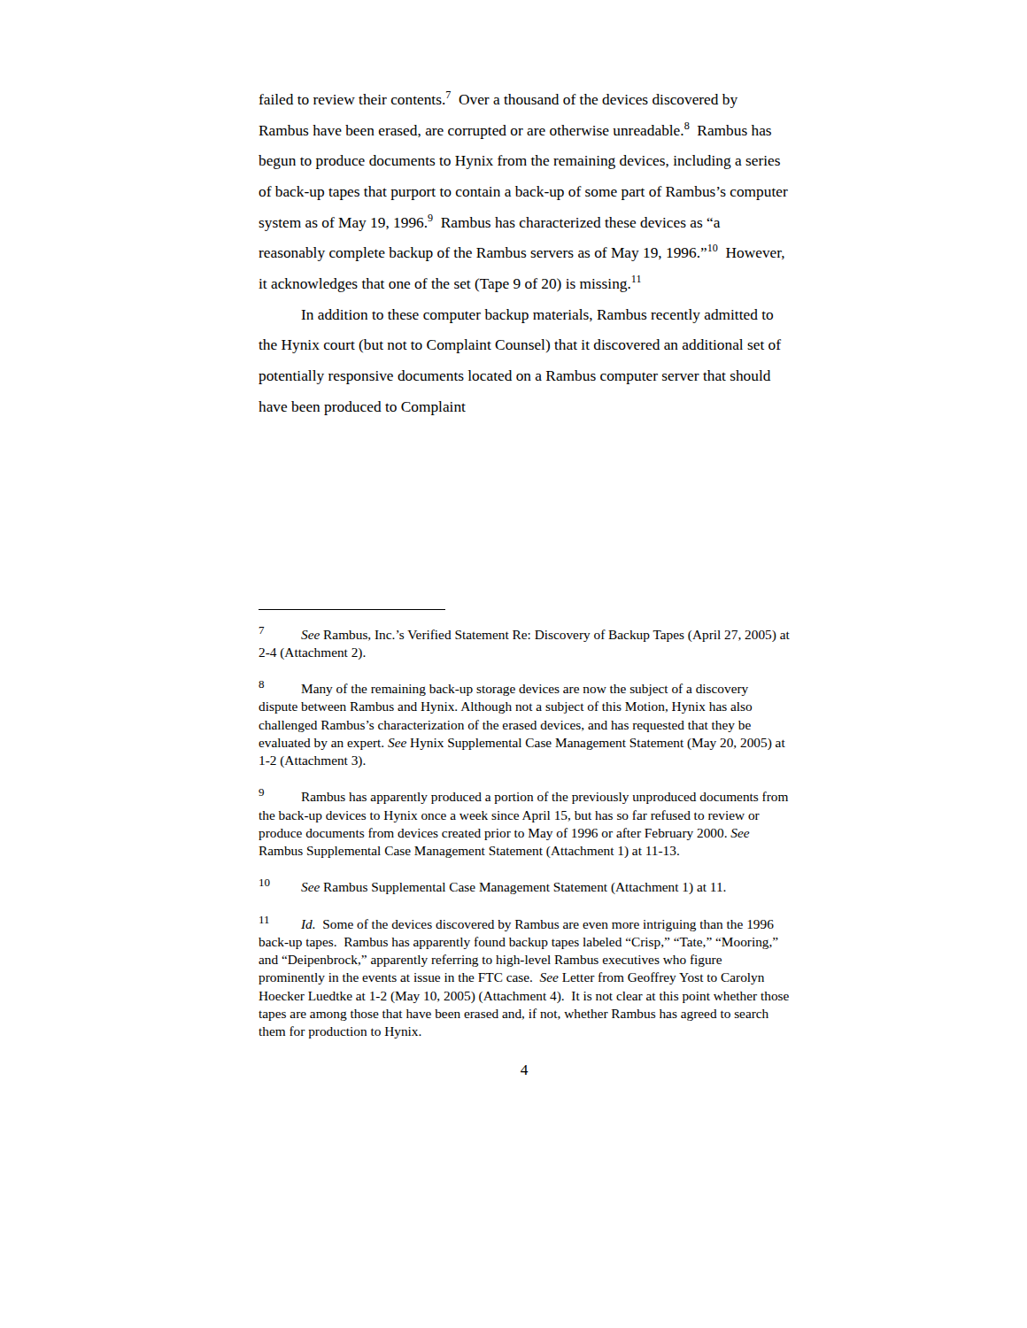failed to review their contents.7 Over a thousand of the devices discovered by Rambus have been erased, are corrupted or are otherwise unreadable.8 Rambus has begun to produce documents to Hynix from the remaining devices, including a series of back-up tapes that purport to contain a back-up of some part of Rambus’s computer system as of May 19, 1996.9 Rambus has characterized these devices as “a reasonably complete backup of the Rambus servers as of May 19, 1996.”10 However, it acknowledges that one of the set (Tape 9 of 20) is missing.11
In addition to these computer backup materials, Rambus recently admitted to the Hynix court (but not to Complaint Counsel) that it discovered an additional set of potentially responsive documents located on a Rambus computer server that should have been produced to Complaint
7 See Rambus, Inc.’s Verified Statement Re: Discovery of Backup Tapes (April 27, 2005) at 2-4 (Attachment 2).
8 Many of the remaining back-up storage devices are now the subject of a discovery dispute between Rambus and Hynix. Although not a subject of this Motion, Hynix has also challenged Rambus’s characterization of the erased devices, and has requested that they be evaluated by an expert. See Hynix Supplemental Case Management Statement (May 20, 2005) at 1-2 (Attachment 3).
9 Rambus has apparently produced a portion of the previously unproduced documents from the back-up devices to Hynix once a week since April 15, but has so far refused to review or produce documents from devices created prior to May of 1996 or after February 2000. See Rambus Supplemental Case Management Statement (Attachment 1) at 11-13.
10 See Rambus Supplemental Case Management Statement (Attachment 1) at 11.
11 Id. Some of the devices discovered by Rambus are even more intriguing than the 1996 back-up tapes. Rambus has apparently found backup tapes labeled “Crisp,” “Tate,” “Mooring,” and “Deipenbrock,” apparently referring to high-level Rambus executives who figure prominently in the events at issue in the FTC case. See Letter from Geoffrey Yost to Carolyn Hoecker Luedtke at 1-2 (May 10, 2005) (Attachment 4). It is not clear at this point whether those tapes are among those that have been erased and, if not, whether Rambus has agreed to search them for production to Hynix.
4